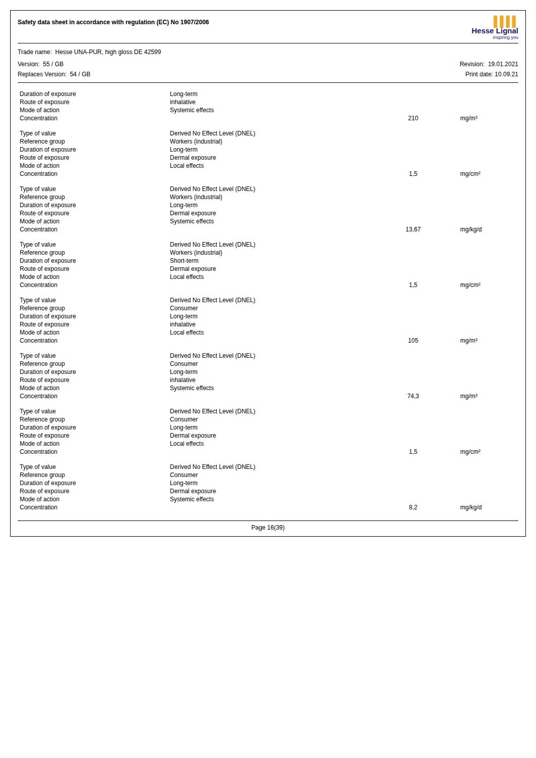Safety data sheet in accordance with regulation (EC) No 1907/2006
▌▌▌▌
Hesse Lignal
inspiring you
Trade name: Hesse UNA-PUR, high gloss DE 42599
Version: 55 / GB
Replaces Version: 54 / GB
Revision: 19.01.2021
Print date: 10.09.21
| Duration of exposure | Long-term | | |
| Route of exposure | inhalative | | |
| Mode of action | Systemic effects | | |
| Concentration | | 210 | mg/m³ |
| Type of value | Derived No Effect Level (DNEL) | | |
| Reference group | Workers (industrial) | | |
| Duration of exposure | Long-term | | |
| Route of exposure | Dermal exposure | | |
| Mode of action | Local effects | | |
| Concentration | | 1,5 | mg/cm² |
| Type of value | Derived No Effect Level (DNEL) | | |
| Reference group | Workers (industrial) | | |
| Duration of exposure | Long-term | | |
| Route of exposure | Dermal exposure | | |
| Mode of action | Systemic effects | | |
| Concentration | | 13,67 | mg/kg/d |
| Type of value | Derived No Effect Level (DNEL) | | |
| Reference group | Workers (industrial) | | |
| Duration of exposure | Short-term | | |
| Route of exposure | Dermal exposure | | |
| Mode of action | Local effects | | |
| Concentration | | 1,5 | mg/cm² |
| Type of value | Derived No Effect Level (DNEL) | | |
| Reference group | Consumer | | |
| Duration of exposure | Long-term | | |
| Route of exposure | inhalative | | |
| Mode of action | Local effects | | |
| Concentration | | 105 | mg/m³ |
| Type of value | Derived No Effect Level (DNEL) | | |
| Reference group | Consumer | | |
| Duration of exposure | Long-term | | |
| Route of exposure | inhalative | | |
| Mode of action | Systemic effects | | |
| Concentration | | 74,3 | mg/m³ |
| Type of value | Derived No Effect Level (DNEL) | | |
| Reference group | Consumer | | |
| Duration of exposure | Long-term | | |
| Route of exposure | Dermal exposure | | |
| Mode of action | Local effects | | |
| Concentration | | 1,5 | mg/cm² |
| Type of value | Derived No Effect Level (DNEL) | | |
| Reference group | Consumer | | |
| Duration of exposure | Long-term | | |
| Route of exposure | Dermal exposure | | |
| Mode of action | Systemic effects | | |
| Concentration | | 8,2 | mg/kg/d |
Page 16(39)